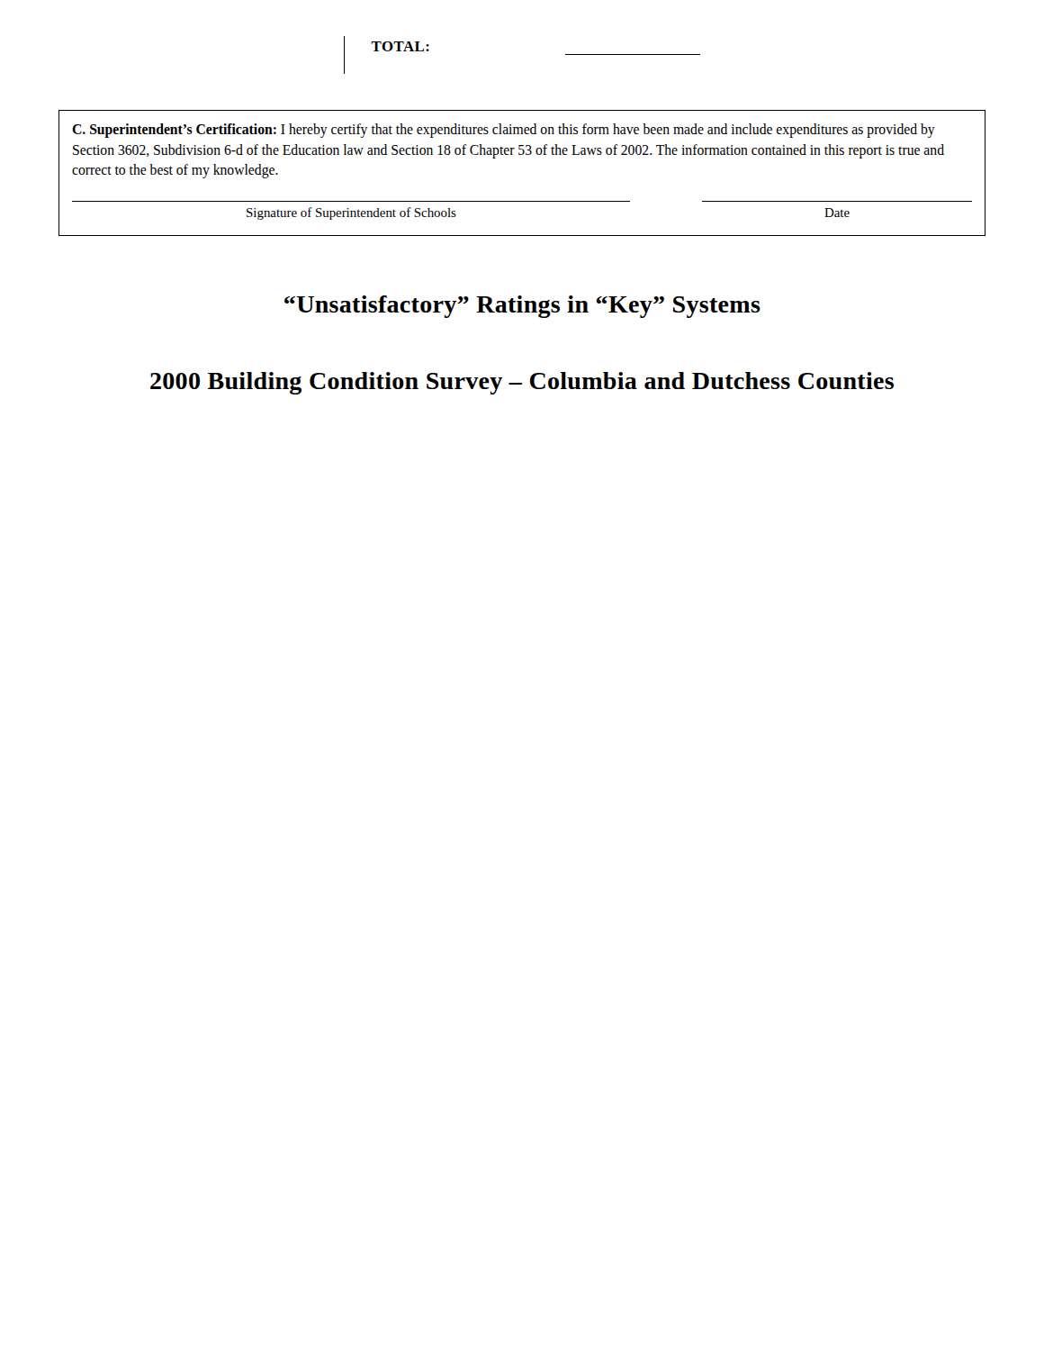TOTAL:
C. Superintendent’s Certification: I hereby certify that the expenditures claimed on this form have been made and include expenditures as provided by Section 3602, Subdivision 6-d of the Education law and Section 18 of Chapter 53 of the Laws of 2002. The information contained in this report is true and correct to the best of my knowledge.
Signature of Superintendent of Schools
Date
“Unsatisfactory” Ratings in “Key” Systems
2000 Building Condition Survey – Columbia and Dutchess Counties